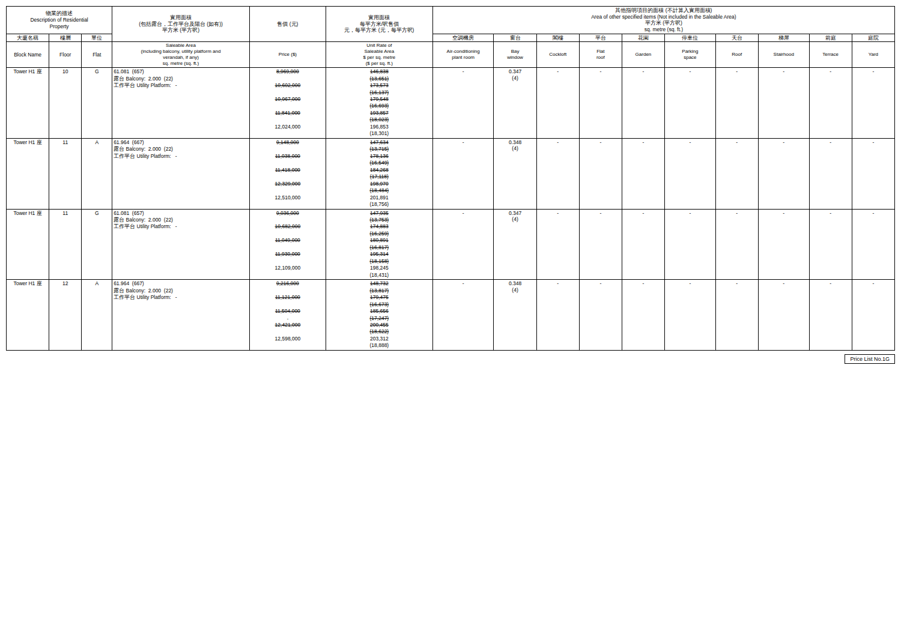| 物業的描述 Description of Residential Property | 實用面積 (包括露台，工作平台及陽台 (如有)) 平方米 (平方呎) | 售價 (元) | 實用面積 每平方米/呎售價 元，每平方米 (元，每平方呎) | 其他指明項目的面積 (不計算入實用面積) Area of other specified items (Not included in the Saleable Area) 平方米 (平方呎) sq. metre (sq. ft.) |
| --- | --- | --- | --- | --- |
| 大廈名稱 | 樓層 | 單位 | 空調機房 | 窗台 | 閣樓 | 平台 | 花園 | 停車位 | 天台 | 梯屋 | 前庭 | 庭院 |
| Block Name | Floor | Flat | Saleable Area (including balcony, utility platform and verandah, if any) sq. metre (sq. ft.) | Price ($) | Unit Rate of Saleable Area $ per sq. metre ($ per sq. ft.) | Air-conditioning plant room | Bay window | Cockloft | Flat roof | Garden | Parking space | Roof | Stairhood | Terrace | Yard |
| Tower H1 座 | 10 | G | 61.081 (657) 露台 Balcony: 2.000 (22) 工作平台 Utility Platform: - | 8,969,000 10,602,000 10,967,000 11,841,000 12,024,000 | 146,838 (13,651) 173,573 (16,137) 179,548 (16,693) 193,857 (18,023) 196,853 (18,301) | - | 0.347 (4) | - | - | - | - | - | - | - | - |
| Tower H1 座 | 11 | A | 61.964 (667) 露台 Balcony: 2.000 (22) 工作平台 Utility Platform: - | 9,148,000 11,038,000 11,418,000 12,329,000 12,510,000 | 147,634 (13,715) 178,136 (16,549) 184,268 (17,118) 198,970 (18,484) 201,891 (18,756) | - | 0.348 (4) | - | - | - | - | - | - | - | - |
| Tower H1 座 | 11 | G | 61.081 (657) 露台 Balcony: 2.000 (22) 工作平台 Utility Platform: - | 9,036,000 10,682,000 11,049,000 11,930,000 12,109,000 | 147,935 (13,753) 174,883 (16,259) 180,891 (16,817) 195,314 (18,158) 198,245 (18,431) | - | 0.347 (4) | - | - | - | - | - | - | - | - |
| Tower H1 座 | 12 | A | 61.964 (667) 露台 Balcony: 2.000 (22) 工作平台 Utility Platform: - | 9,216,000 11,121,000 11,504,000 - 12,421,000 12,598,000 | 148,732 (13,817) 179,475 (16,673) 185,656 (17,247) 200,455 (18,622) 203,312 (18,888) | - | 0.348 (4) | - | - | - | - | - | - | - | - |
Price List No.1G